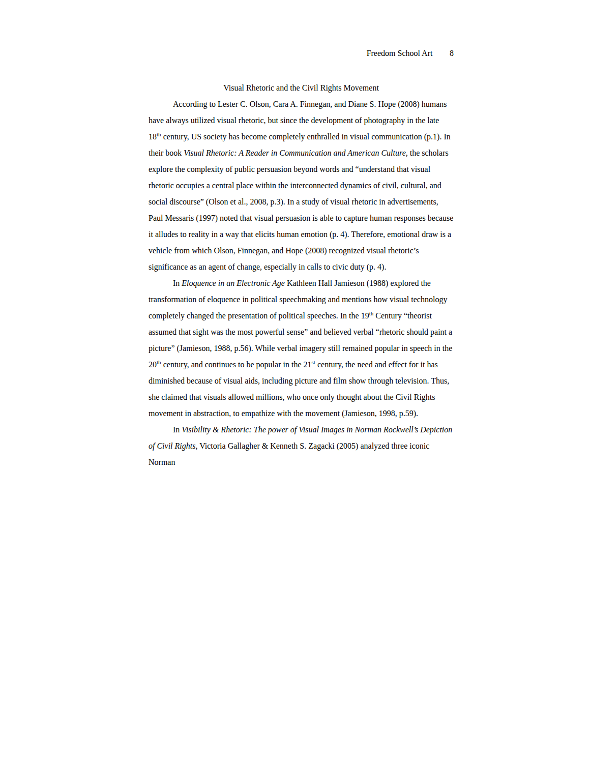Freedom School Art8
Visual Rhetoric and the Civil Rights Movement
According to Lester C. Olson, Cara A. Finnegan, and Diane S. Hope (2008) humans have always utilized visual rhetoric, but since the development of photography in the late 18th century, US society has become completely enthralled in visual communication (p.1). In their book Visual Rhetoric: A Reader in Communication and American Culture, the scholars explore the complexity of public persuasion beyond words and “understand that visual rhetoric occupies a central place within the interconnected dynamics of civil, cultural, and social discourse” (Olson et al., 2008, p.3). In a study of visual rhetoric in advertisements, Paul Messaris (1997) noted that visual persuasion is able to capture human responses because it alludes to reality in a way that elicits human emotion (p. 4). Therefore, emotional draw is a vehicle from which Olson, Finnegan, and Hope (2008) recognized visual rhetoric’s significance as an agent of change, especially in calls to civic duty (p. 4).
In Eloquence in an Electronic Age Kathleen Hall Jamieson (1988) explored the transformation of eloquence in political speechmaking and mentions how visual technology completely changed the presentation of political speeches. In the 19th Century “theorist assumed that sight was the most powerful sense” and believed verbal “rhetoric should paint a picture” (Jamieson, 1988, p.56). While verbal imagery still remained popular in speech in the 20th century, and continues to be popular in the 21st century, the need and effect for it has diminished because of visual aids, including picture and film show through television. Thus, she claimed that visuals allowed millions, who once only thought about the Civil Rights movement in abstraction, to empathize with the movement (Jamieson, 1998, p.59).
In Visibility & Rhetoric: The power of Visual Images in Norman Rockwell’s Depiction of Civil Rights, Victoria Gallagher & Kenneth S. Zagacki (2005) analyzed three iconic Norman